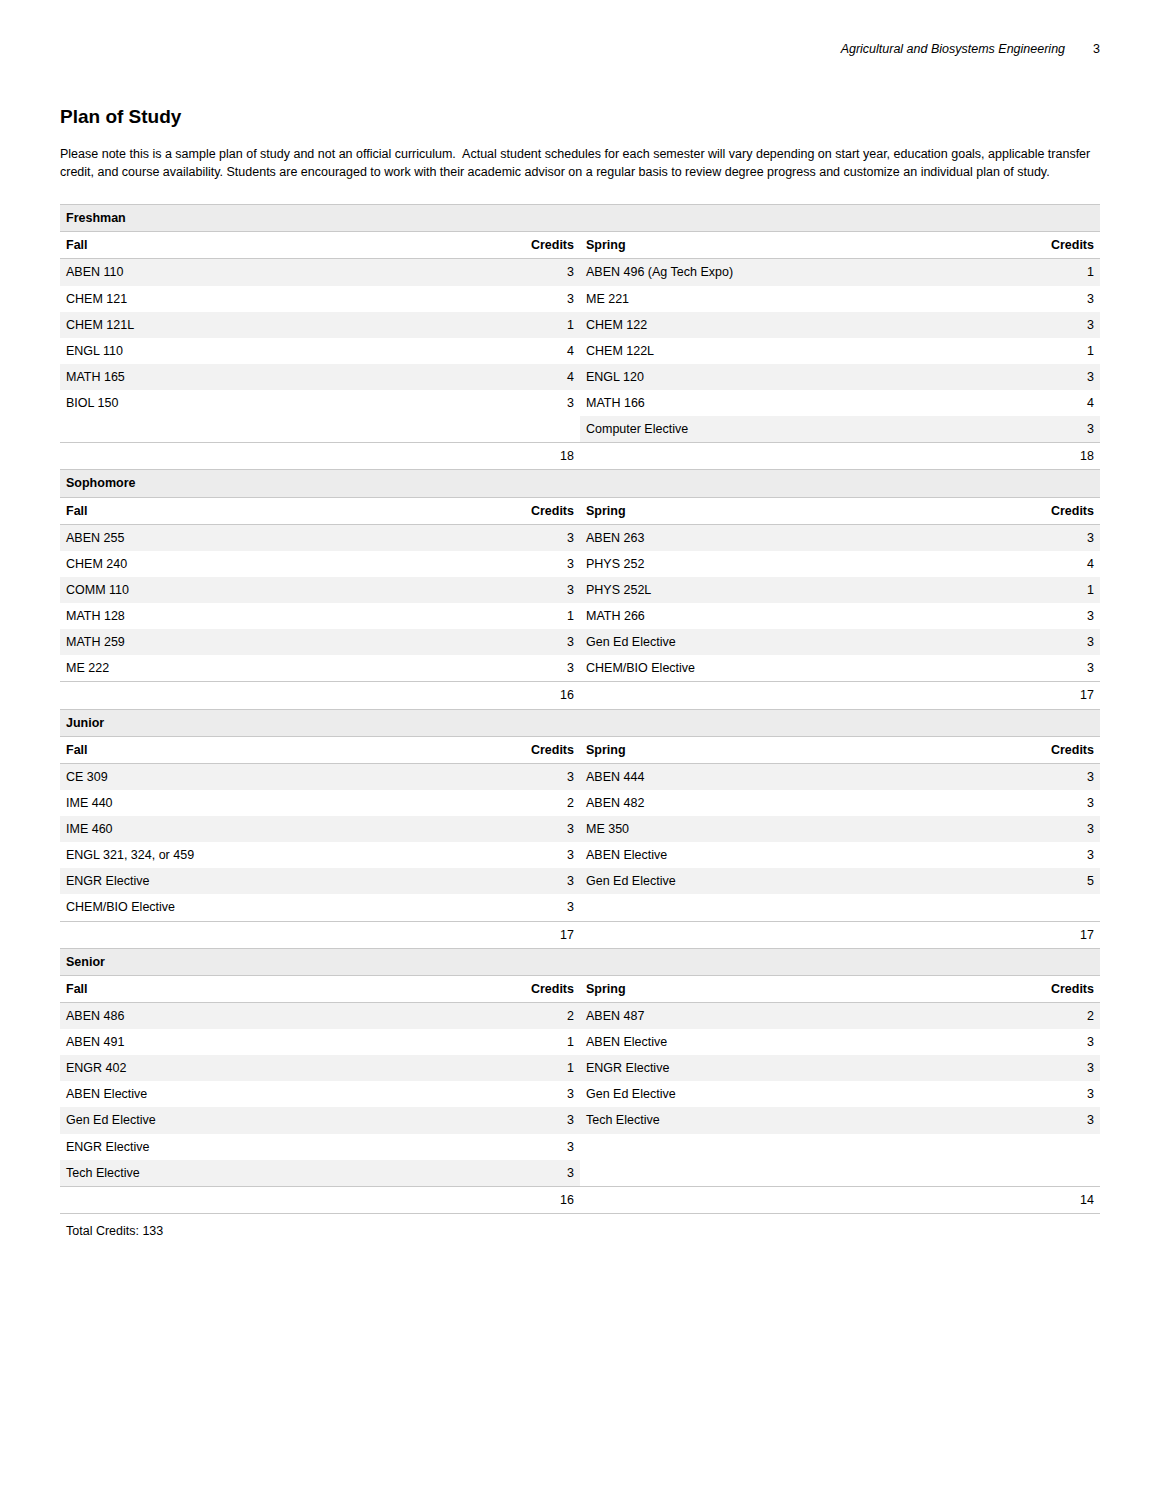Agricultural and Biosystems Engineering 3
Plan of Study
Please note this is a sample plan of study and not an official curriculum. Actual student schedules for each semester will vary depending on start year, education goals, applicable transfer credit, and course availability. Students are encouraged to work with their academic advisor on a regular basis to review degree progress and customize an individual plan of study.
| Freshman |
| --- |
| Fall | Credits | Spring | Credits |
| ABEN 110 | 3 | ABEN 496 (Ag Tech Expo) | 1 |
| CHEM 121 | 3 | ME 221 | 3 |
| CHEM 121L | 1 | CHEM 122 | 3 |
| ENGL 110 | 4 | CHEM 122L | 1 |
| MATH 165 | 4 | ENGL 120 | 3 |
| BIOL 150 | 3 | MATH 166 | 4 |
| | | Computer Elective | 3 |
| | 18 | | 18 |
| Sophomore |
| Fall | Credits | Spring | Credits |
| ABEN 255 | 3 | ABEN 263 | 3 |
| CHEM 240 | 3 | PHYS 252 | 4 |
| COMM 110 | 3 | PHYS 252L | 1 |
| MATH 128 | 1 | MATH 266 | 3 |
| MATH 259 | 3 | Gen Ed Elective | 3 |
| ME 222 | 3 | CHEM/BIO Elective | 3 |
| | 16 | | 17 |
| Junior |
| Fall | Credits | Spring | Credits |
| CE 309 | 3 | ABEN 444 | 3 |
| IME 440 | 2 | ABEN 482 | 3 |
| IME 460 | 3 | ME 350 | 3 |
| ENGL 321, 324, or 459 | 3 | ABEN Elective | 3 |
| ENGR Elective | 3 | Gen Ed Elective | 5 |
| CHEM/BIO Elective | 3 | | |
| | 17 | | 17 |
| Senior |
| Fall | Credits | Spring | Credits |
| ABEN 486 | 2 | ABEN 487 | 2 |
| ABEN 491 | 1 | ABEN Elective | 3 |
| ENGR 402 | 1 | ENGR Elective | 3 |
| ABEN Elective | 3 | Gen Ed Elective | 3 |
| Gen Ed Elective | 3 | Tech Elective | 3 |
| ENGR Elective | 3 | | |
| Tech Elective | 3 | | |
| | 16 | | 14 |
| Total Credits: 133 |